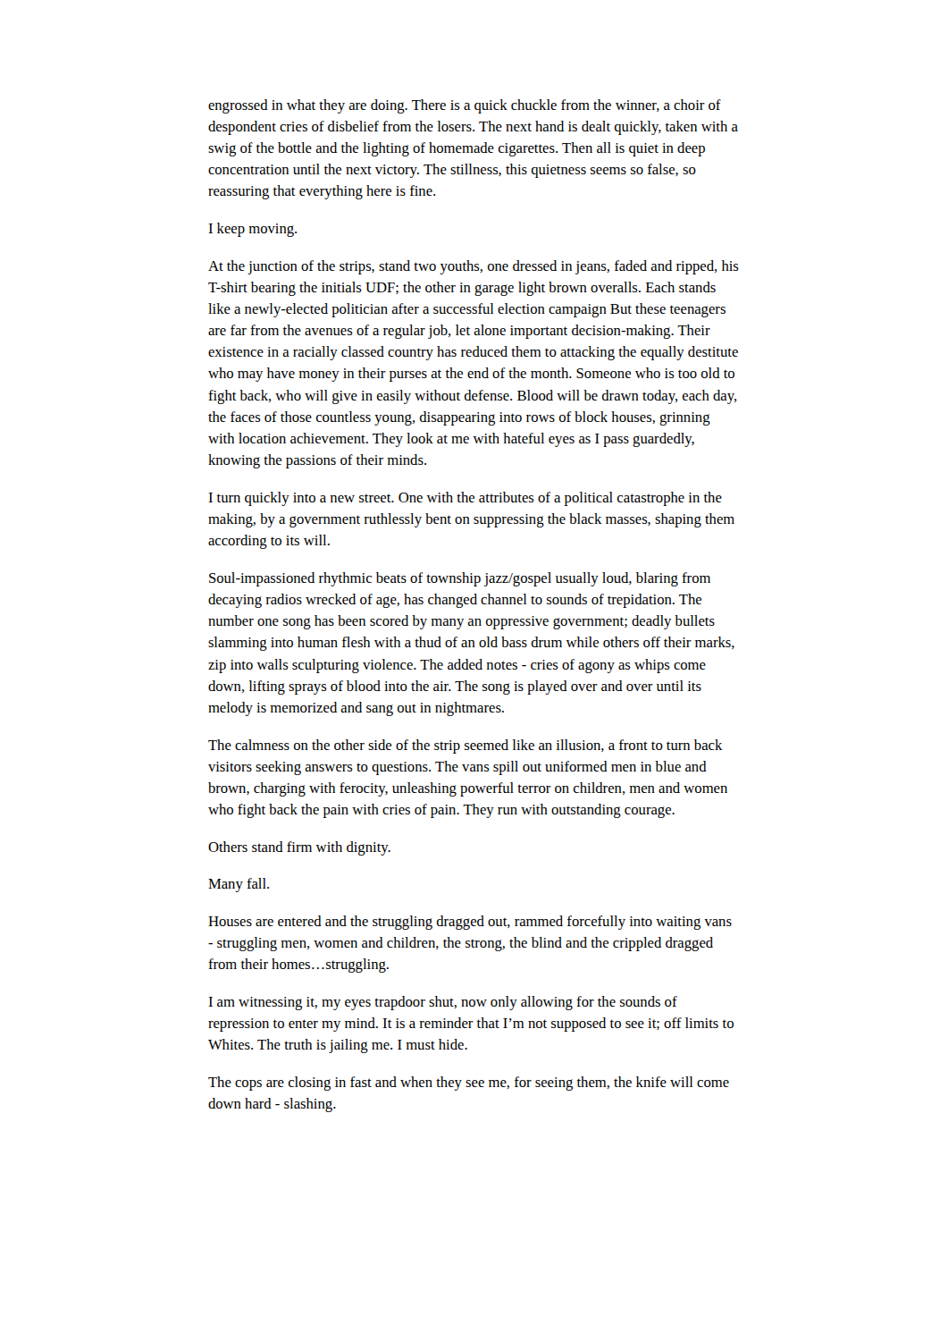engrossed in what they are doing. There is a quick chuckle from the winner, a choir of despondent cries of disbelief from the losers. The next hand is dealt quickly, taken with a swig of the bottle and the lighting of homemade cigarettes. Then all is quiet in deep concentration until the next victory. The stillness, this quietness seems so false, so reassuring that everything here is fine.
I keep moving.
At the junction of the strips, stand two youths, one dressed in jeans, faded and ripped, his T-shirt bearing the initials UDF; the other in garage light brown overalls. Each stands like a newly-elected politician after a successful election campaign But these teenagers are far from the avenues of a regular job, let alone important decision-making. Their existence in a racially classed country has reduced them to attacking the equally destitute who may have money in their purses at the end of the month. Someone who is too old to fight back, who will give in easily without defense. Blood will be drawn today, each day, the faces of those countless young, disappearing into rows of block houses, grinning with location achievement. They look at me with hateful eyes as I pass guardedly, knowing the passions of their minds.
I turn quickly into a new street. One with the attributes of a political catastrophe in the making, by a government ruthlessly bent on suppressing the black masses, shaping them according to its will.
Soul-impassioned rhythmic beats of township jazz/gospel usually loud, blaring from decaying radios wrecked of age, has changed channel to sounds of trepidation. The number one song has been scored by many an oppressive government; deadly bullets slamming into human flesh with a thud of an old bass drum while others off their marks, zip into walls sculpturing violence. The added notes - cries of agony as whips come down, lifting sprays of blood into the air. The song is played over and over until its melody is memorized and sang out in nightmares.
The calmness on the other side of the strip seemed like an illusion, a front to turn back visitors seeking answers to questions. The vans spill out uniformed men in blue and brown, charging with ferocity, unleashing powerful terror on children, men and women who fight back the pain with cries of pain. They run with outstanding courage.
Others stand firm with dignity.
Many fall.
Houses are entered and the struggling dragged out, rammed forcefully into waiting vans - struggling men, women and children, the strong, the blind and the crippled dragged from their homes…struggling.
I am witnessing it, my eyes trapdoor shut, now only allowing for the sounds of repression to enter my mind. It is a reminder that I’m not supposed to see it; off limits to Whites. The truth is jailing me. I must hide.
The cops are closing in fast and when they see me, for seeing them, the knife will come down hard - slashing.